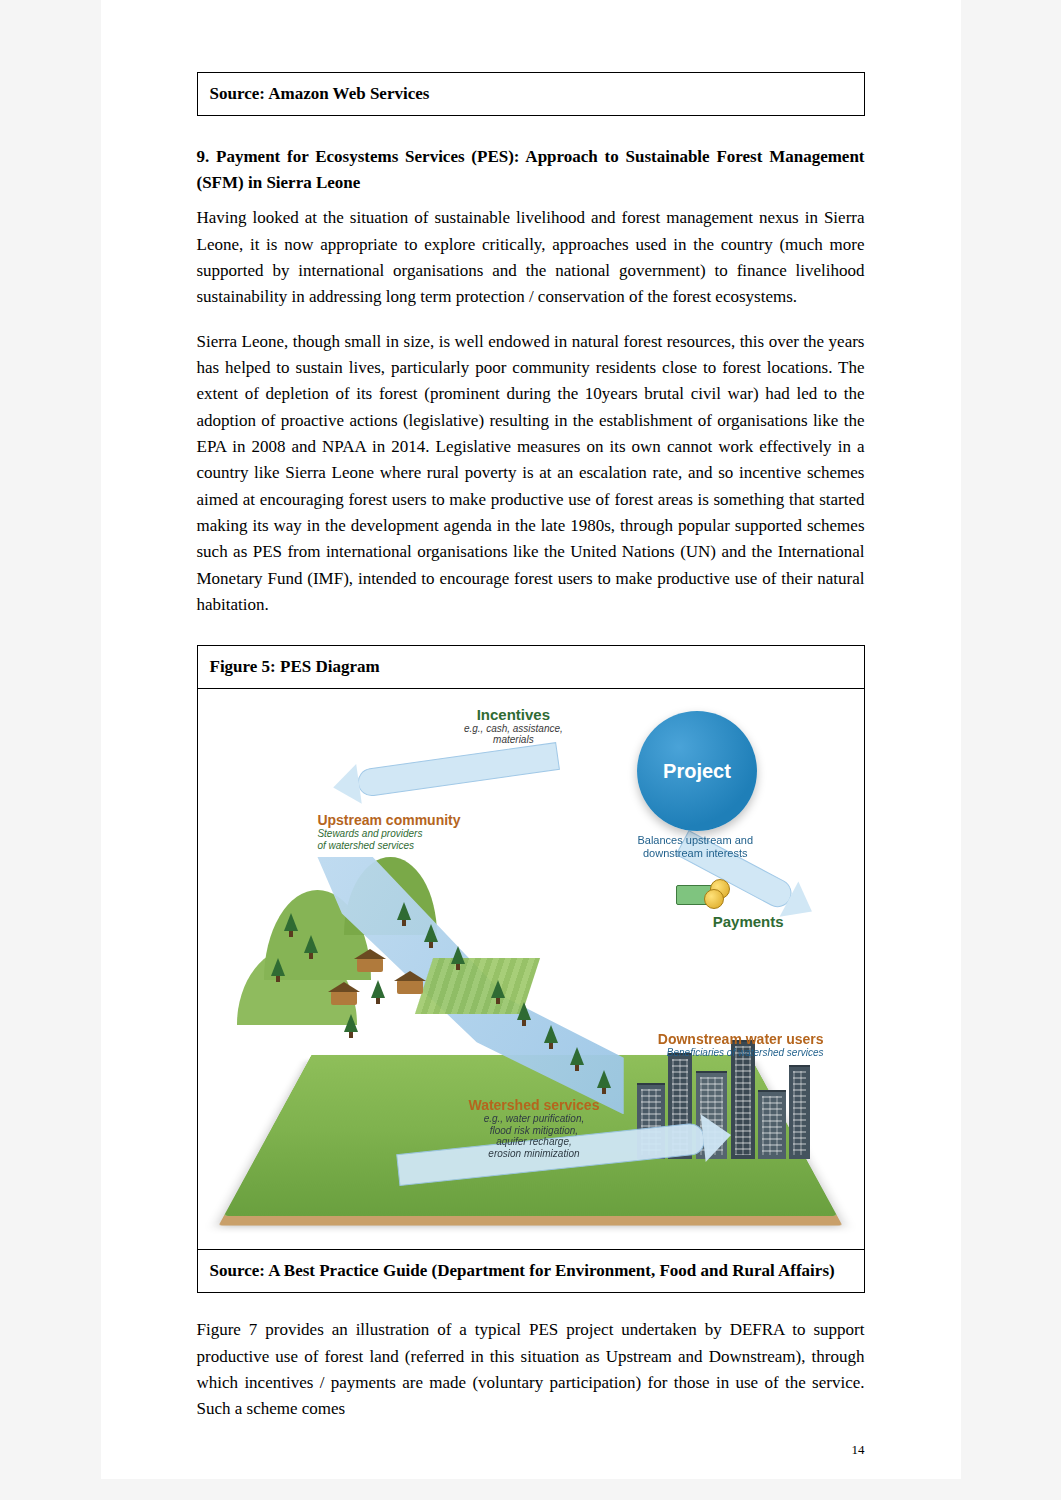Source: Amazon Web Services
9. Payment for Ecosystems Services (PES): Approach to Sustainable Forest Management (SFM) in Sierra Leone
Having looked at the situation of sustainable livelihood and forest management nexus in Sierra Leone, it is now appropriate to explore critically, approaches used in the country (much more supported by international organisations and the national government) to finance livelihood sustainability in addressing long term protection / conservation of the forest ecosystems.
Sierra Leone, though small in size, is well endowed in natural forest resources, this over the years has helped to sustain lives, particularly poor community residents close to forest locations. The extent of depletion of its forest (prominent during the 10years brutal civil war) had led to the adoption of proactive actions (legislative) resulting in the establishment of organisations like the EPA in 2008 and NPAA in 2014. Legislative measures on its own cannot work effectively in a country like Sierra Leone where rural poverty is at an escalation rate, and so incentive schemes aimed at encouraging forest users to make productive use of forest areas is something that started making its way in the development agenda in the late 1980s, through popular supported schemes such as PES from international organisations like the United Nations (UN) and the International Monetary Fund (IMF), intended to encourage forest users to make productive use of their natural habitation.
Figure 5: PES Diagram
Project
Incentives e.g., cash, assistance,
materials
Upstream community Stewards and providers
of watershed services
Balances upstream and
downstream interests
Payments
Downstream water users Beneficiaries of watershed services
Watershed services e.g., water purification,
flood risk mitigation,
aquifer recharge,
erosion minimization
Source: A Best Practice Guide (Department for Environment, Food and Rural Affairs)
Figure 7 provides an illustration of a typical PES project undertaken by DEFRA to support productive use of forest land (referred in this situation as Upstream and Downstream), through which incentives / payments are made (voluntary participation) for those in use of the service. Such a scheme comes
14